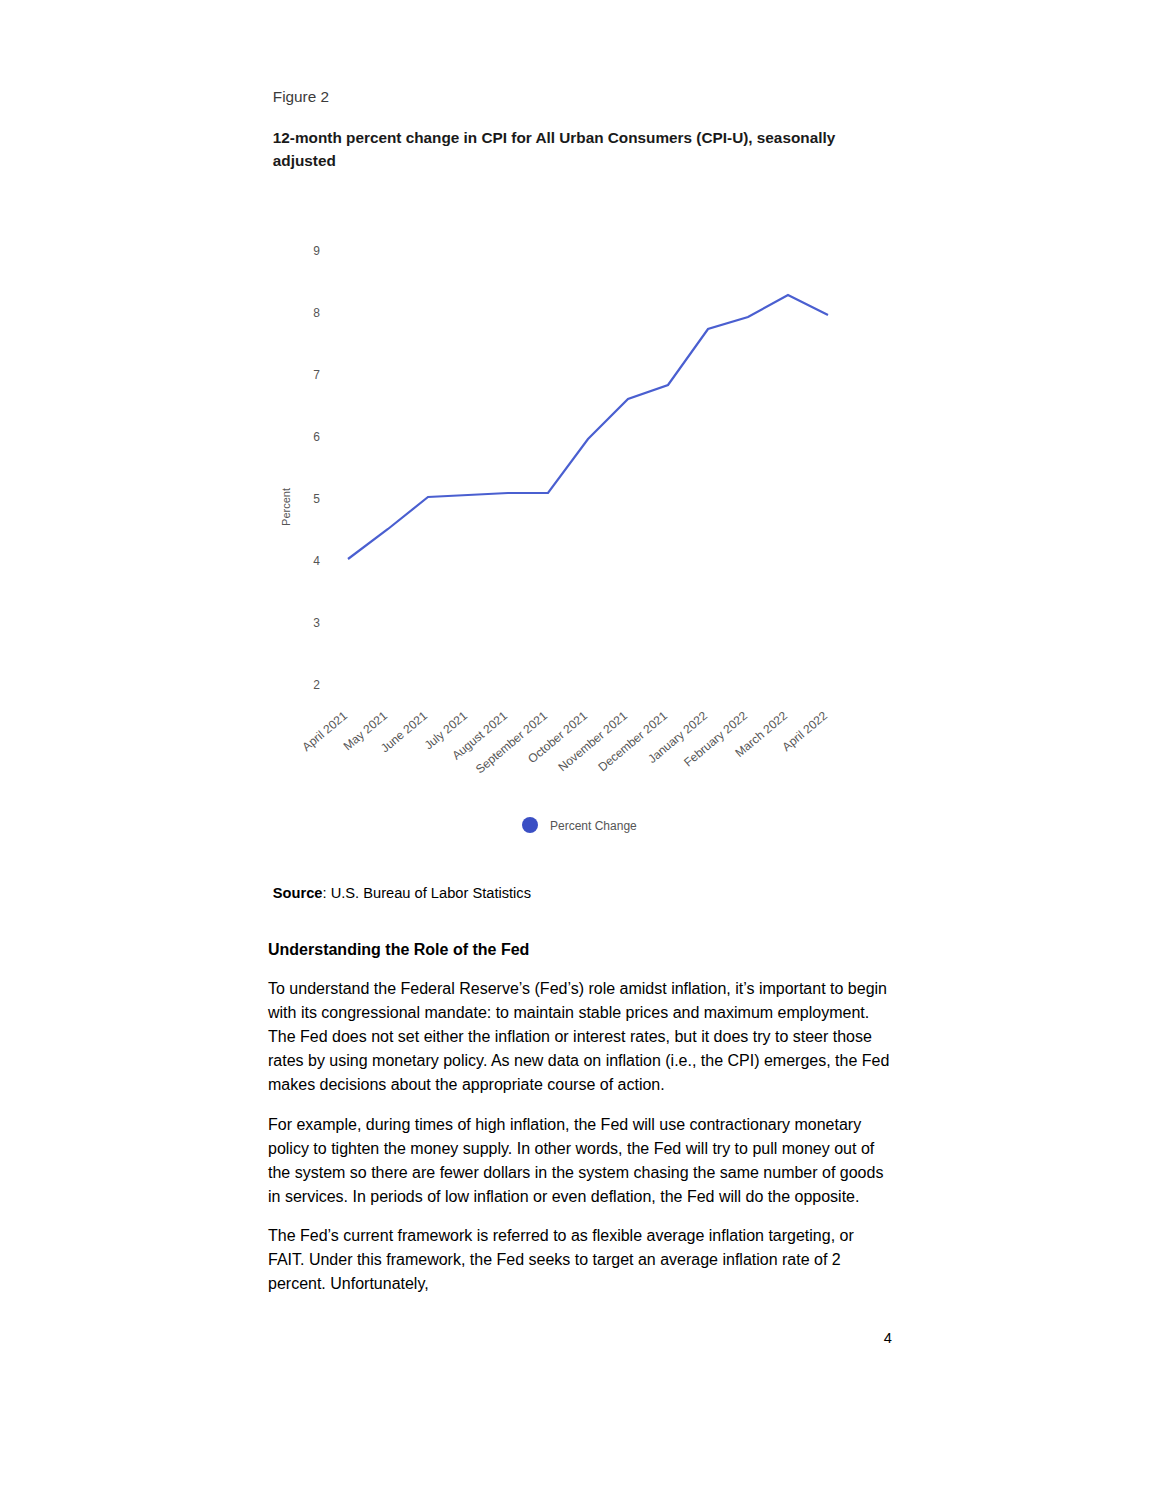Figure 2
12-month percent change in CPI for All Urban Consumers (CPI-U), seasonally adjusted
9 8 7 6 5 4 3 2 Percent April 2021 May 2021 June 2021 July 2021 August 2021 September 2021 October 2021 November 2021 December 2021 January 2022 February 2022 March 2022 April 2022 Percent Change
Source: U.S. Bureau of Labor Statistics
Understanding the Role of the Fed
To understand the Federal Reserve’s (Fed’s) role amidst inflation, it’s important to begin with its congressional mandate: to maintain stable prices and maximum employment. The Fed does not set either the inflation or interest rates, but it does try to steer those rates by using monetary policy. As new data on inflation (i.e., the CPI) emerges, the Fed makes decisions about the appropriate course of action.
For example, during times of high inflation, the Fed will use contractionary monetary policy to tighten the money supply. In other words, the Fed will try to pull money out of the system so there are fewer dollars in the system chasing the same number of goods in services. In periods of low inflation or even deflation, the Fed will do the opposite.
The Fed’s current framework is referred to as flexible average inflation targeting, or FAIT. Under this framework, the Fed seeks to target an average inflation rate of 2 percent. Unfortunately,
4